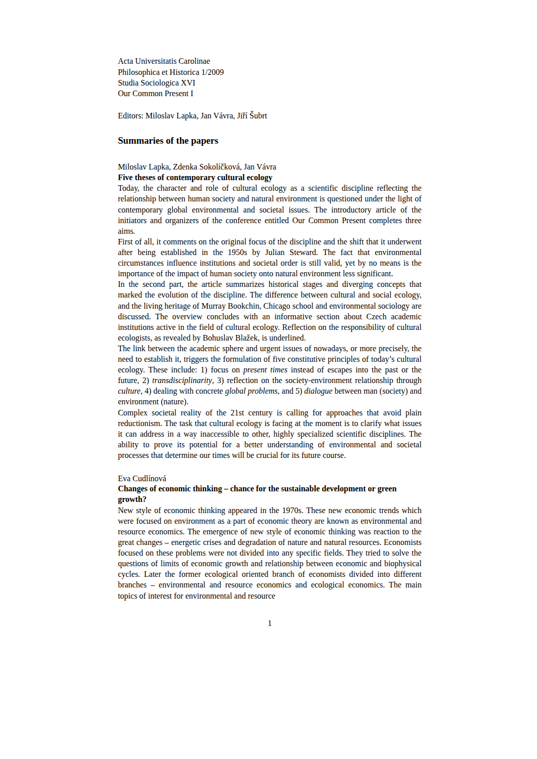Acta Universitatis Carolinae
Philosophica et Historica 1/2009
Studia Sociologica XVI
Our Common Present I
Editors: Miloslav Lapka, Jan Vávra, Jiří Šubrt
Summaries of the papers
Miloslav Lapka, Zdenka Sokolíčková, Jan Vávra
Five theses of contemporary cultural ecology
Today, the character and role of cultural ecology as a scientific discipline reflecting the relationship between human society and natural environment is questioned under the light of contemporary global environmental and societal issues. The introductory article of the initiators and organizers of the conference entitled Our Common Present completes three aims.
First of all, it comments on the original focus of the discipline and the shift that it underwent after being established in the 1950s by Julian Steward. The fact that environmental circumstances influence institutions and societal order is still valid, yet by no means is the importance of the impact of human society onto natural environment less significant.
In the second part, the article summarizes historical stages and diverging concepts that marked the evolution of the discipline. The difference between cultural and social ecology, and the living heritage of Murray Bookchin, Chicago school and environmental sociology are discussed. The overview concludes with an informative section about Czech academic institutions active in the field of cultural ecology. Reflection on the responsibility of cultural ecologists, as revealed by Bohuslav Blažek, is underlined.
The link between the academic sphere and urgent issues of nowadays, or more precisely, the need to establish it, triggers the formulation of five constitutive principles of today’s cultural ecology. These include: 1) focus on present times instead of escapes into the past or the future, 2) transdisciplinarity, 3) reflection on the society‑environment relationship through culture, 4) dealing with concrete global problems, and 5) dialogue between man (society) and environment (nature).
Complex societal reality of the 21st century is calling for approaches that avoid plain reductionism. The task that cultural ecology is facing at the moment is to clarify what issues it can address in a way inaccessible to other, highly specialized scientific disciplines. The ability to prove its potential for a better understanding of environmental and societal processes that determine our times will be crucial for its future course.
Eva Cudlínová
Changes of economic thinking – chance for the sustainable development or green growth?
New style of economic thinking appeared in the 1970s. These new economic trends which were focused on environment as a part of economic theory are known as environmental and resource economics. The emergence of new style of economic thinking was reaction to the great changes – energetic crises and degradation of nature and natural resources. Economists focused on these problems were not divided into any specific fields. They tried to solve the questions of limits of economic growth and relationship between economic and biophysical cycles. Later the former ecological oriented branch of economists divided into different branches – environmental and resource economics and ecological economics. The main topics of interest for environmental and resource
1